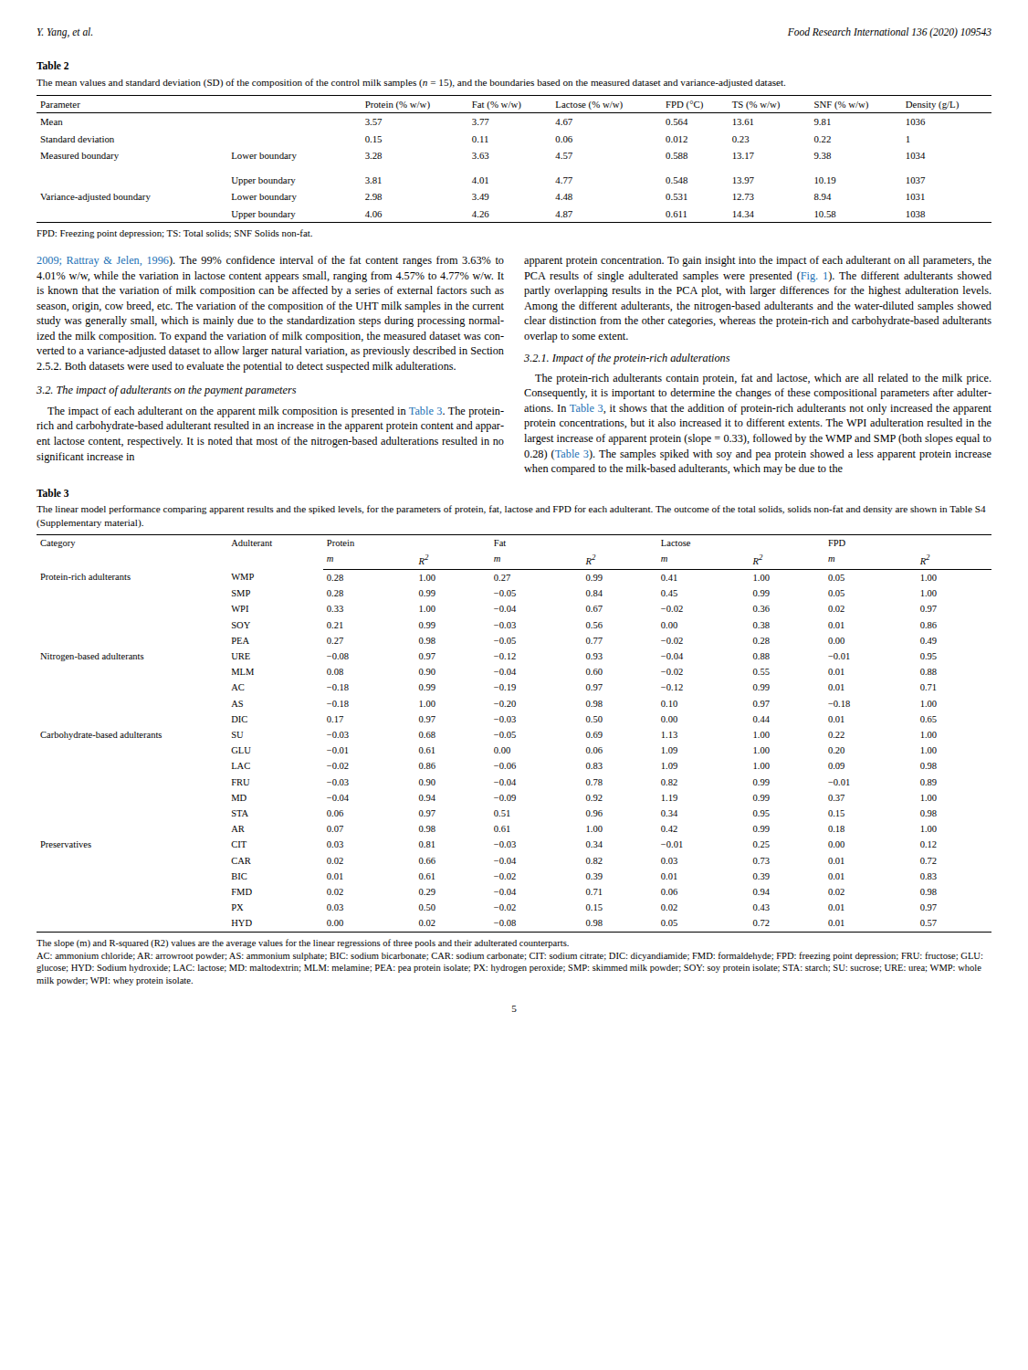Y. Yang, et al.
Food Research International 136 (2020) 109543
Table 2
The mean values and standard deviation (SD) of the composition of the control milk samples (n = 15), and the boundaries based on the measured dataset and variance-adjusted dataset.
| Parameter | | Protein (% w/w) | Fat (% w/w) | Lactose (% w/w) | FPD (°C) | TS (% w/w) | SNF (% w/w) | Density (g/L) |
| --- | --- | --- | --- | --- | --- | --- | --- | --- |
| Mean | | 3.57 | 3.77 | 4.67 | 0.564 | 13.61 | 9.81 | 1036 |
| Standard deviation | | 0.15 | 0.11 | 0.06 | 0.012 | 0.23 | 0.22 | 1 |
| Measured boundary | Lower boundary | 3.28 | 3.63 | 4.57 | 0.588 | 13.17 | 9.38 | 1034 |
| | Upper boundary | 3.81 | 4.01 | 4.77 | 0.548 | 13.97 | 10.19 | 1037 |
| Variance-adjusted boundary | Lower boundary | 2.98 | 3.49 | 4.48 | 0.531 | 12.73 | 8.94 | 1031 |
| | Upper boundary | 4.06 | 4.26 | 4.87 | 0.611 | 14.34 | 10.58 | 1038 |
FPD: Freezing point depression; TS: Total solids; SNF Solids non-fat.
2009; Rattray & Jelen, 1996). The 99% confidence interval of the fat content ranges from 3.63% to 4.01% w/w, while the variation in lactose content appears small, ranging from 4.57% to 4.77% w/w. It is known that the variation of milk composition can be affected by a series of external factors such as season, origin, cow breed, etc. The variation of the composition of the UHT milk samples in the current study was generally small, which is mainly due to the standardization steps during processing normalized the milk composition. To expand the variation of milk composition, the measured dataset was converted to a variance-adjusted dataset to allow larger natural variation, as previously described in Section 2.5.2. Both datasets were used to evaluate the potential to detect suspected milk adulterations.
3.2. The impact of adulterants on the payment parameters
The impact of each adulterant on the apparent milk composition is presented in Table 3. The protein-rich and carbohydrate-based adulterant resulted in an increase in the apparent protein content and apparent lactose content, respectively. It is noted that most of the nitrogen-based adulterations resulted in no significant increase in
apparent protein concentration. To gain insight into the impact of each adulterant on all parameters, the PCA results of single adulterated samples were presented (Fig. 1). The different adulterants showed partly overlapping results in the PCA plot, with larger differences for the highest adulteration levels. Among the different adulterants, the nitrogen-based adulterants and the water-diluted samples showed clear distinction from the other categories, whereas the protein-rich and carbohydrate-based adulterants overlap to some extent.
3.2.1. Impact of the protein-rich adulterations
The protein-rich adulterants contain protein, fat and lactose, which are all related to the milk price. Consequently, it is important to determine the changes of these compositional parameters after adulterations. In Table 3, it shows that the addition of protein-rich adulterants not only increased the apparent protein concentrations, but it also increased it to different extents. The WPI adulteration resulted in the largest increase of apparent protein (slope = 0.33), followed by the WMP and SMP (both slopes equal to 0.28) (Table 3). The samples spiked with soy and pea protein showed a less apparent protein increase when compared to the milk-based adulterants, which may be due to the
Table 3
The linear model performance comparing apparent results and the spiked levels, for the parameters of protein, fat, lactose and FPD for each adulterant. The outcome of the total solids, solids non-fat and density are shown in Table S4 (Supplementary material).
| Category | Adulterant | Protein | Fat | Lactose | FPD |
| --- | --- | --- | --- | --- | --- |
| m | R 2 | m | R 2 | m | R 2 | m | R 2 |
| Protein-rich adulterants | WMP | 0.28 | 1.00 | 0.27 | 0.99 | 0.41 | 1.00 | 0.05 | 1.00 |
| | SMP | 0.28 | 0.99 | −0.05 | 0.84 | 0.45 | 0.99 | 0.05 | 1.00 |
| | WPI | 0.33 | 1.00 | −0.04 | 0.67 | −0.02 | 0.36 | 0.02 | 0.97 |
| | SOY | 0.21 | 0.99 | −0.03 | 0.56 | 0.00 | 0.38 | 0.01 | 0.86 |
| | PEA | 0.27 | 0.98 | −0.05 | 0.77 | −0.02 | 0.28 | 0.00 | 0.49 |
| Nitrogen-based adulterants | URE | −0.08 | 0.97 | −0.12 | 0.93 | −0.04 | 0.88 | −0.01 | 0.95 |
| | MLM | 0.08 | 0.90 | −0.04 | 0.60 | −0.02 | 0.55 | 0.01 | 0.88 |
| | AC | −0.18 | 0.99 | −0.19 | 0.97 | −0.12 | 0.99 | 0.01 | 0.71 |
| | AS | −0.18 | 1.00 | −0.20 | 0.98 | 0.10 | 0.97 | −0.18 | 1.00 |
| | DIC | 0.17 | 0.97 | −0.03 | 0.50 | 0.00 | 0.44 | 0.01 | 0.65 |
| Carbohydrate-based adulterants | SU | −0.03 | 0.68 | −0.05 | 0.69 | 1.13 | 1.00 | 0.22 | 1.00 |
| | GLU | −0.01 | 0.61 | 0.00 | 0.06 | 1.09 | 1.00 | 0.20 | 1.00 |
| | LAC | −0.02 | 0.86 | −0.06 | 0.83 | 1.09 | 1.00 | 0.09 | 0.98 |
| | FRU | −0.03 | 0.90 | −0.04 | 0.78 | 0.82 | 0.99 | −0.01 | 0.89 |
| | MD | −0.04 | 0.94 | −0.09 | 0.92 | 1.19 | 0.99 | 0.37 | 1.00 |
| | STA | 0.06 | 0.97 | 0.51 | 0.96 | 0.34 | 0.95 | 0.15 | 0.98 |
| | AR | 0.07 | 0.98 | 0.61 | 1.00 | 0.42 | 0.99 | 0.18 | 1.00 |
| Preservatives | CIT | 0.03 | 0.81 | −0.03 | 0.34 | −0.01 | 0.25 | 0.00 | 0.12 |
| | CAR | 0.02 | 0.66 | −0.04 | 0.82 | 0.03 | 0.73 | 0.01 | 0.72 |
| | BIC | 0.01 | 0.61 | −0.02 | 0.39 | 0.01 | 0.39 | 0.01 | 0.83 |
| | FMD | 0.02 | 0.29 | −0.04 | 0.71 | 0.06 | 0.94 | 0.02 | 0.98 |
| | PX | 0.03 | 0.50 | −0.02 | 0.15 | 0.02 | 0.43 | 0.01 | 0.97 |
| | HYD | 0.00 | 0.02 | −0.08 | 0.98 | 0.05 | 0.72 | 0.01 | 0.57 |
The slope (m) and R-squared (R2) values are the average values for the linear regressions of three pools and their adulterated counterparts.
AC: ammonium chloride; AR: arrowroot powder; AS: ammonium sulphate; BIC: sodium bicarbonate; CAR: sodium carbonate; CIT: sodium citrate; DIC: dicyandiamide; FMD: formaldehyde; FPD: freezing point depression; FRU: fructose; GLU: glucose; HYD: Sodium hydroxide; LAC: lactose; MD: maltodextrin; MLM: melamine; PEA: pea protein isolate; PX: hydrogen peroxide; SMP: skimmed milk powder; SOY: soy protein isolate; STA: starch; SU: sucrose; URE: urea; WMP: whole milk powder; WPI: whey protein isolate.
5